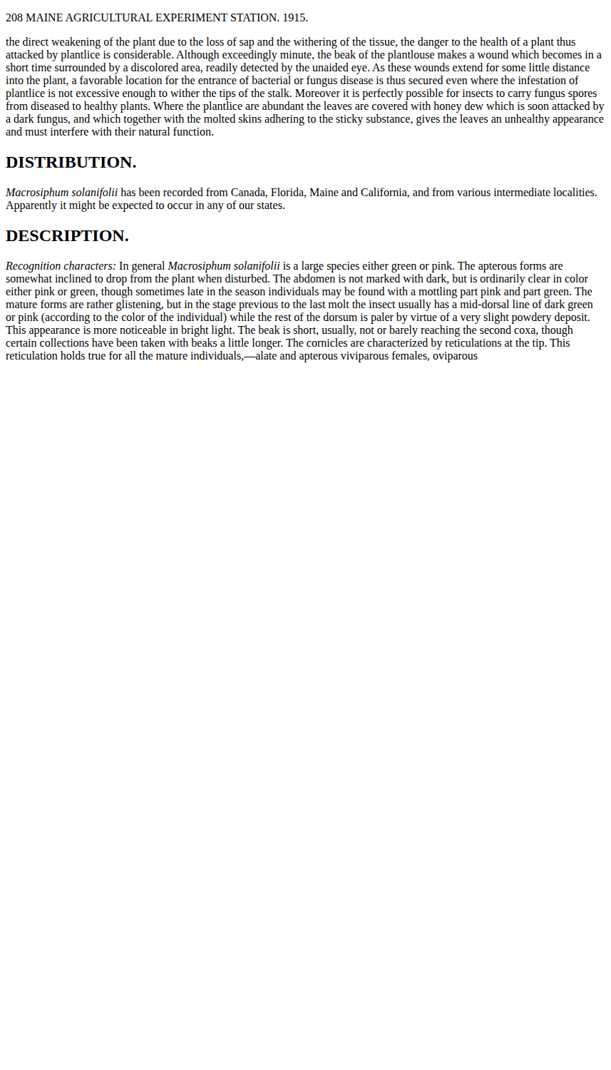208 MAINE AGRICULTURAL EXPERIMENT STATION. 1915.
the direct weakening of the plant due to the loss of sap and the withering of the tissue, the danger to the health of a plant thus attacked by plantlice is considerable. Although exceedingly minute, the beak of the plantlouse makes a wound which becomes in a short time surrounded by a discolored area, readily detected by the unaided eye. As these wounds extend for some little distance into the plant, a favorable location for the entrance of bacterial or fungus disease is thus secured even where the infestation of plantlice is not excessive enough to wither the tips of the stalk. Moreover it is perfectly possible for insects to carry fungus spores from diseased to healthy plants. Where the plantlice are abundant the leaves are covered with honey dew which is soon attacked by a dark fungus, and which together with the molted skins adhering to the sticky substance, gives the leaves an unhealthy appearance and must interfere with their natural function.
DISTRIBUTION.
Macrosiphum solanifolii has been recorded from Canada, Florida, Maine and California, and from various intermediate localities. Apparently it might be expected to occur in any of our states.
DESCRIPTION.
Recognition characters: In general Macrosiphum solanifolii is a large species either green or pink. The apterous forms are somewhat inclined to drop from the plant when disturbed. The abdomen is not marked with dark, but is ordinarily clear in color either pink or green, though sometimes late in the season individuals may be found with a mottling part pink and part green. The mature forms are rather glistening, but in the stage previous to the last molt the insect usually has a mid-dorsal line of dark green or pink (according to the color of the individual) while the rest of the dorsum is paler by virtue of a very slight powdery deposit. This appearance is more noticeable in bright light. The beak is short, usually, not or barely reaching the second coxa, though certain collections have been taken with beaks a little longer. The cornicles are characterized by reticulations at the tip. This reticulation holds true for all the mature individuals,—alate and apterous viviparous females, oviparous